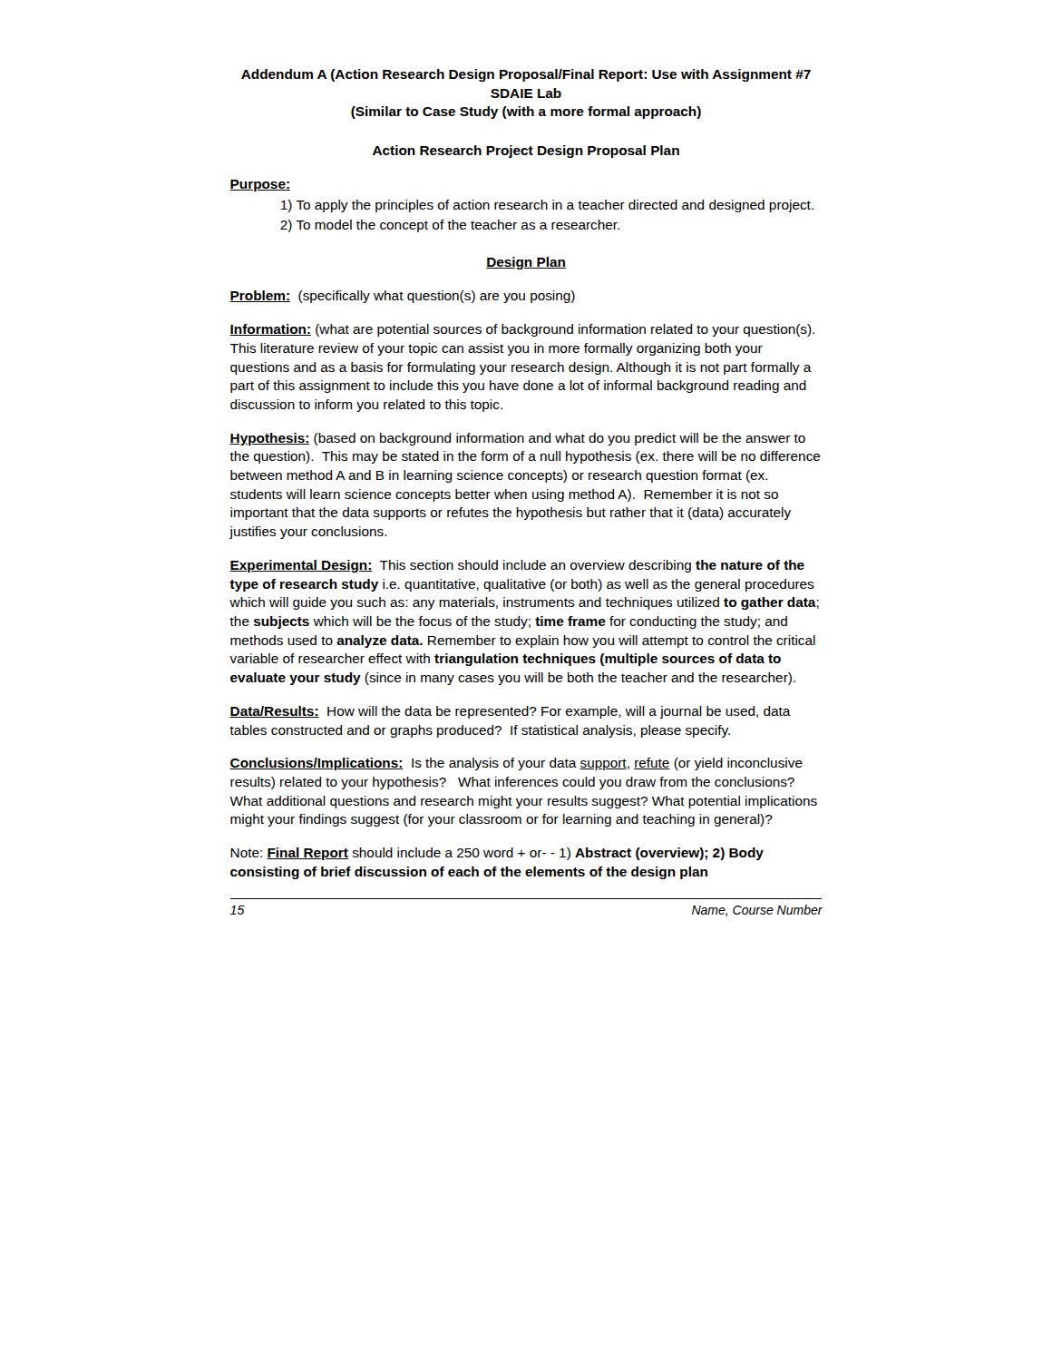Addendum A (Action Research Design Proposal/Final Report: Use with Assignment #7 SDAIE Lab (Similar to Case Study (with a more formal approach)
Action Research Project Design Proposal Plan
Purpose:
1) To apply the principles of action research in a teacher directed and designed project.
2) To model the concept of the teacher as a researcher.
Design Plan
Problem: (specifically what question(s) are you posing)
Information: (what are potential sources of background information related to your question(s). This literature review of your topic can assist you in more formally organizing both your questions and as a basis for formulating your research design. Although it is not part formally a part of this assignment to include this you have done a lot of informal background reading and discussion to inform you related to this topic.
Hypothesis: (based on background information and what do you predict will be the answer to the question). This may be stated in the form of a null hypothesis (ex. there will be no difference between method A and B in learning science concepts) or research question format (ex. students will learn science concepts better when using method A). Remember it is not so important that the data supports or refutes the hypothesis but rather that it (data) accurately justifies your conclusions.
Experimental Design: This section should include an overview describing the nature of the type of research study i.e. quantitative, qualitative (or both) as well as the general procedures which will guide you such as: any materials, instruments and techniques utilized to gather data; the subjects which will be the focus of the study; time frame for conducting the study; and methods used to analyze data. Remember to explain how you will attempt to control the critical variable of researcher effect with triangulation techniques (multiple sources of data to evaluate your study (since in many cases you will be both the teacher and the researcher).
Data/Results: How will the data be represented? For example, will a journal be used, data tables constructed and or graphs produced? If statistical analysis, please specify.
Conclusions/Implications: Is the analysis of your data support, refute (or yield inconclusive results) related to your hypothesis? What inferences could you draw from the conclusions? What additional questions and research might your results suggest? What potential implications might your findings suggest (for your classroom or for learning and teaching in general)?
Note: Final Report should include a 250 word + or- - 1) Abstract (overview); 2) Body consisting of brief discussion of each of the elements of the design plan
15 Name, Course Number